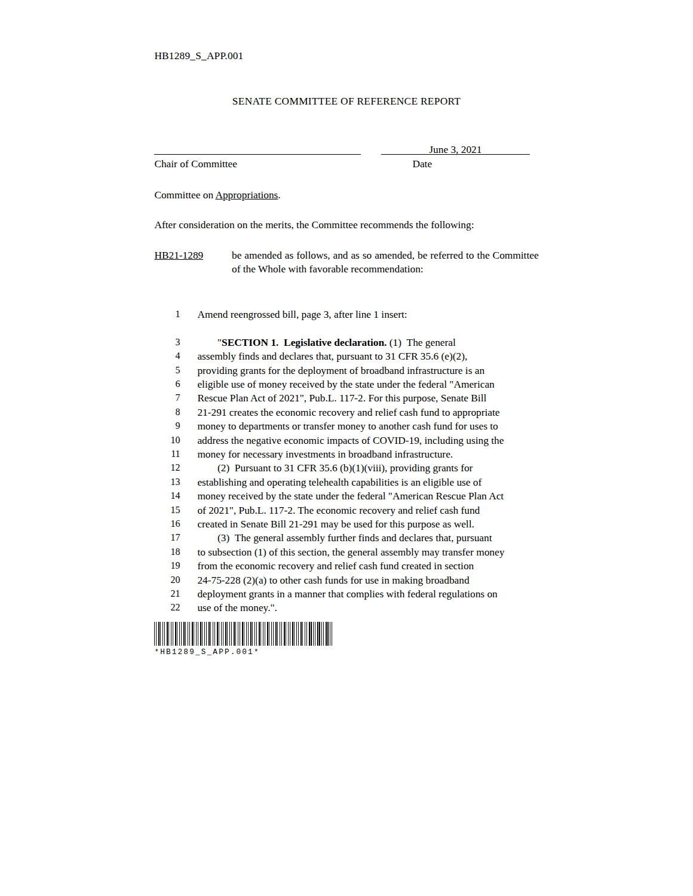HB1289_S_APP.001
SENATE COMMITTEE OF REFERENCE REPORT
June 3, 2021
Chair of Committee
Date
Committee on Appropriations.
After consideration on the merits, the Committee recommends the following:
HB21-1289
be amended as follows, and as so amended, be referred to the Committee of the Whole with favorable recommendation:
Amend reengrossed bill, page 3, after line 1 insert:
"SECTION 1. Legislative declaration. (1) The general
assembly finds and declares that, pursuant to 31 CFR 35.6 (e)(2),
providing grants for the deployment of broadband infrastructure is an
eligible use of money received by the state under the federal "American
Rescue Plan Act of 2021", Pub.L. 117-2. For this purpose, Senate Bill
21-291 creates the economic recovery and relief cash fund to appropriate
money to departments or transfer money to another cash fund for uses to
address the negative economic impacts of COVID-19, including using the
money for necessary investments in broadband infrastructure.
(2) Pursuant to 31 CFR 35.6 (b)(1)(viii), providing grants for
establishing and operating telehealth capabilities is an eligible use of
money received by the state under the federal "American Rescue Plan Act
of 2021", Pub.L. 117-2. The economic recovery and relief cash fund
created in Senate Bill 21-291 may be used for this purpose as well.
(3) The general assembly further finds and declares that, pursuant
to subsection (1) of this section, the general assembly may transfer money
from the economic recovery and relief cash fund created in section
24-75-228 (2)(a) to other cash funds for use in making broadband
deployment grants in a manner that complies with federal regulations on
use of the money.".
Page 5, strike lines 18 and 19.
*HB1289_S_APP.001*